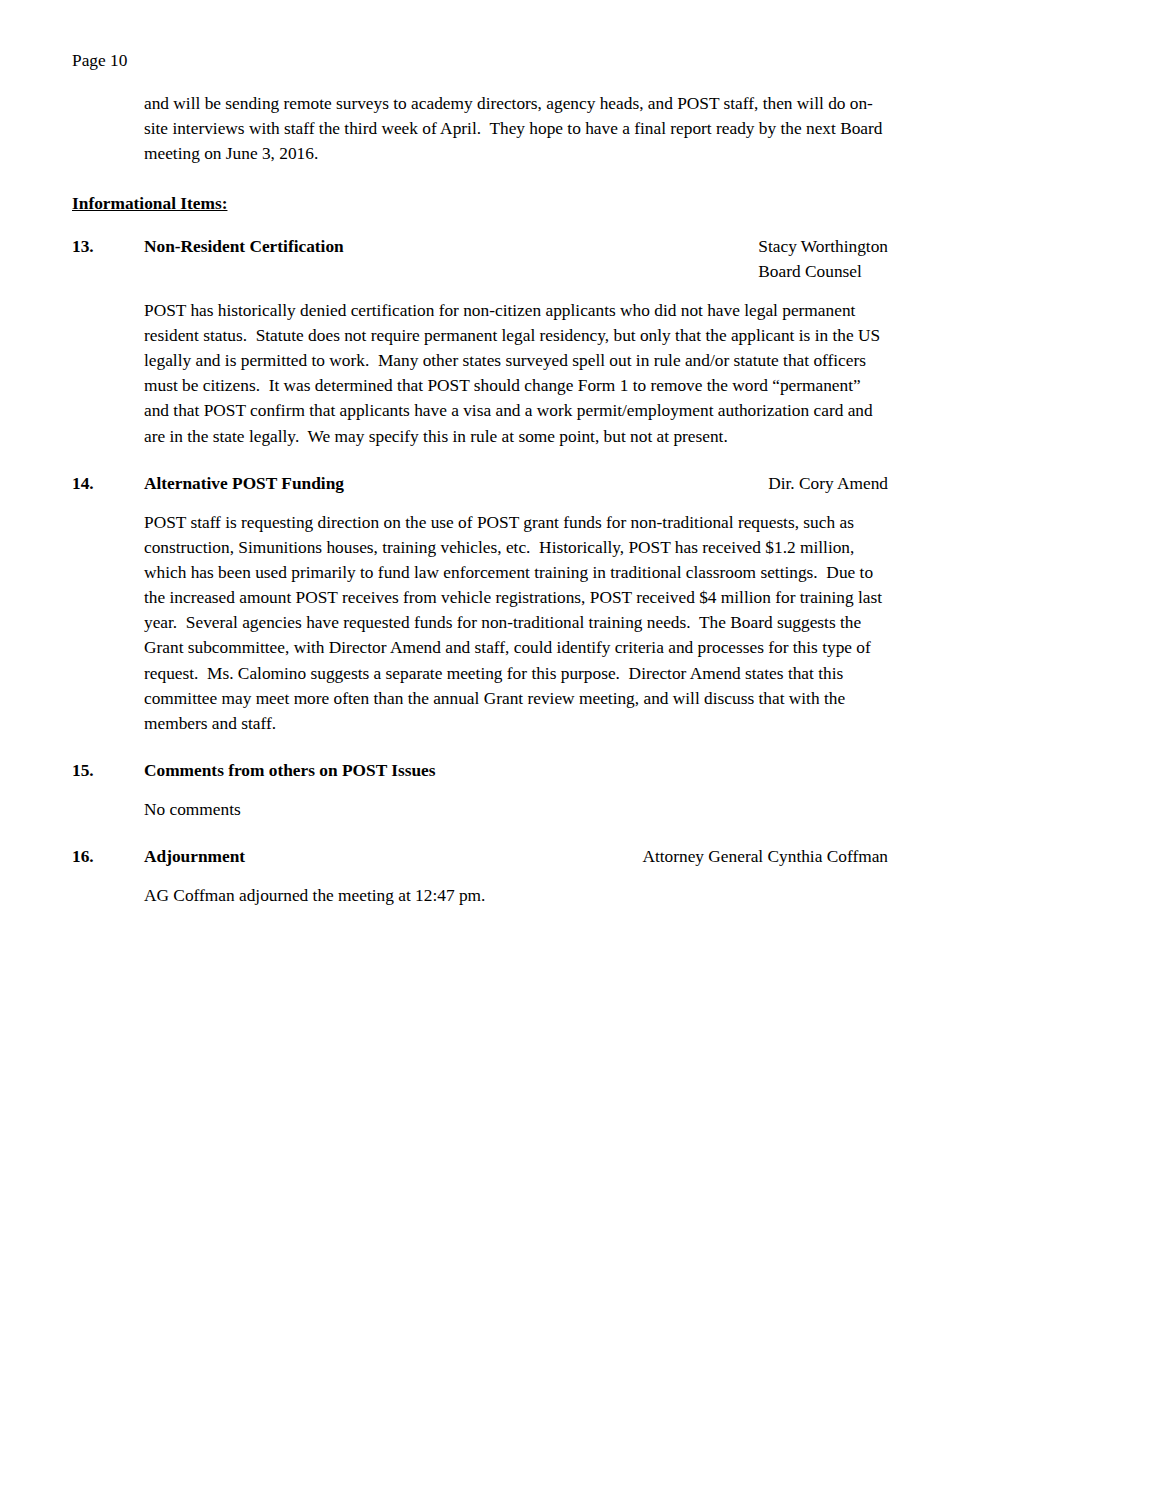Page 10
and will be sending remote surveys to academy directors, agency heads, and POST staff, then will do on-site interviews with staff the third week of April. They hope to have a final report ready by the next Board meeting on June 3, 2016.
Informational Items:
13. Non-Resident Certification Stacy Worthington
Board Counsel
POST has historically denied certification for non-citizen applicants who did not have legal permanent resident status. Statute does not require permanent legal residency, but only that the applicant is in the US legally and is permitted to work. Many other states surveyed spell out in rule and/or statute that officers must be citizens. It was determined that POST should change Form 1 to remove the word “permanent” and that POST confirm that applicants have a visa and a work permit/employment authorization card and are in the state legally. We may specify this in rule at some point, but not at present.
14. Alternative POST Funding Dir. Cory Amend
POST staff is requesting direction on the use of POST grant funds for non-traditional requests, such as construction, Simunitions houses, training vehicles, etc. Historically, POST has received $1.2 million, which has been used primarily to fund law enforcement training in traditional classroom settings. Due to the increased amount POST receives from vehicle registrations, POST received $4 million for training last year. Several agencies have requested funds for non-traditional training needs. The Board suggests the Grant subcommittee, with Director Amend and staff, could identify criteria and processes for this type of request. Ms. Calomino suggests a separate meeting for this purpose. Director Amend states that this committee may meet more often than the annual Grant review meeting, and will discuss that with the members and staff.
15. Comments from others on POST Issues
No comments
16. Adjournment Attorney General Cynthia Coffman
AG Coffman adjourned the meeting at 12:47 pm.